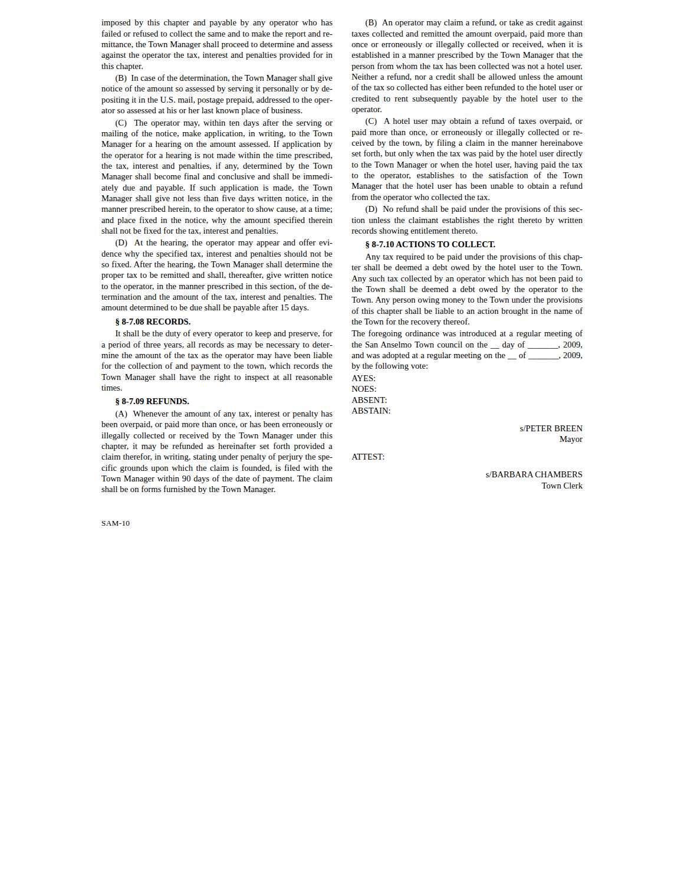imposed by this chapter and payable by any operator who has failed or refused to collect the same and to make the report and remittance, the Town Manager shall proceed to determine and assess against the operator the tax, interest and penalties provided for in this chapter.
(B) In case of the determination, the Town Manager shall give notice of the amount so assessed by serving it personally or by depositing it in the U.S. mail, postage prepaid, addressed to the operator so assessed at his or her last known place of business.
(C) The operator may, within ten days after the serving or mailing of the notice, make application, in writing, to the Town Manager for a hearing on the amount assessed. If application by the operator for a hearing is not made within the time prescribed, the tax, interest and penalties, if any, determined by the Town Manager shall become final and conclusive and shall be immediately due and payable. If such application is made, the Town Manager shall give not less than five days written notice, in the manner prescribed herein, to the operator to show cause, at a time; and place fixed in the notice, why the amount specified therein shall not be fixed for the tax, interest and penalties.
(D) At the hearing, the operator may appear and offer evidence why the specified tax, interest and penalties should not be so fixed. After the hearing, the Town Manager shall determine the proper tax to be remitted and shall, thereafter, give written notice to the operator, in the manner prescribed in this section, of the determination and the amount of the tax, interest and penalties. The amount determined to be due shall be payable after 15 days.
§ 8-7.08 RECORDS.
It shall be the duty of every operator to keep and preserve, for a period of three years, all records as may be necessary to determine the amount of the tax as the operator may have been liable for the collection of and payment to the town, which records the Town Manager shall have the right to inspect at all reasonable times.
§ 8-7.09 REFUNDS.
(A) Whenever the amount of any tax, interest or penalty has been overpaid, or paid more than once, or has been erroneously or illegally collected or received by the Town Manager under this chapter, it may be refunded as hereinafter set forth provided a claim therefor, in writing, stating under penalty of perjury the specific grounds upon which the claim is founded, is filed with the Town Manager within 90 days of the date of payment. The claim shall be on forms furnished by the Town Manager.
(B) An operator may claim a refund, or take as credit against taxes collected and remitted the amount overpaid, paid more than once or erroneously or illegally collected or received, when it is established in a manner prescribed by the Town Manager that the person from whom the tax has been collected was not a hotel user. Neither a refund, nor a credit shall be allowed unless the amount of the tax so collected has either been refunded to the hotel user or credited to rent subsequently payable by the hotel user to the operator.
(C) A hotel user may obtain a refund of taxes overpaid, or paid more than once, or erroneously or illegally collected or received by the town, by filing a claim in the manner hereinabove set forth, but only when the tax was paid by the hotel user directly to the Town Manager or when the hotel user, having paid the tax to the operator, establishes to the satisfaction of the Town Manager that the hotel user has been unable to obtain a refund from the operator who collected the tax.
(D) No refund shall be paid under the provisions of this section unless the claimant establishes the right thereto by written records showing entitlement thereto.
§ 8-7.10 ACTIONS TO COLLECT.
Any tax required to be paid under the provisions of this chapter shall be deemed a debt owed by the hotel user to the Town. Any such tax collected by an operator which has not been paid to the Town shall be deemed a debt owed by the operator to the Town. Any person owing money to the Town under the provisions of this chapter shall be liable to an action brought in the name of the Town for the recovery thereof.
The foregoing ordinance was introduced at a regular meeting of the San Anselmo Town council on the __ day of _______, 2009, and was adopted at a regular meeting on the __ of _______, 2009, by the following vote:
AYES:
NOES:
ABSENT:
ABSTAIN:
s/PETER BREEN
Mayor
ATTEST:
s/BARBARA CHAMBERS
Town Clerk
SAM-10